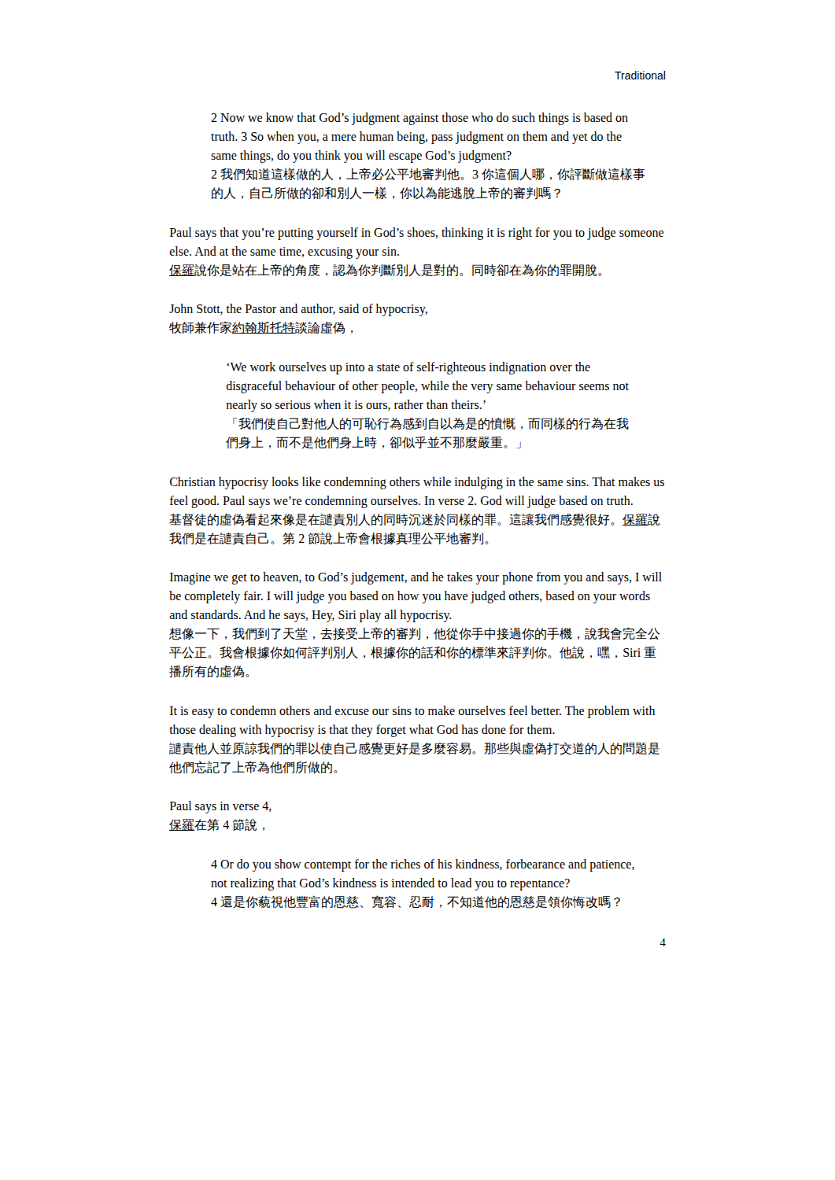Traditional
2 Now we know that God’s judgment against those who do such things is based on truth. 3 So when you, a mere human being, pass judgment on them and yet do the same things, do you think you will escape God’s judgment?
2 我們知道這樣做的人，上帝必公平地審判他。3 你這個人哪，你評斷做這樣事的人，自己所做的卻和別人一樣，你以為能逃脫上帝的審判嗎？
Paul says that you’re putting yourself in God’s shoes, thinking it is right for you to judge someone else. And at the same time, excusing your sin.
保羅說你是站在上帝的角度，認為你判斷別人是對的。同時卻在為你的罪開脫。
John Stott, the Pastor and author, said of hypocrisy,
牧師兼作家約翰斯托特談論虛偽，
‘We work ourselves up into a state of self-righteous indignation over the disgraceful behaviour of other people, while the very same behaviour seems not nearly so serious when it is ours, rather than theirs.’
「我們使自己對他人的可恥行為感到自以為是的憤慨，而同樣的行為在我們身上，而不是他們身上時，卻似乎並不那麼嚴重。」
Christian hypocrisy looks like condemning others while indulging in the same sins. That makes us feel good. Paul says we’re condemning ourselves. In verse 2. God will judge based on truth.
基督徒的虛偽看起來像是在譴責別人的同時沉迷於同樣的罪。這讓我們感覺很好。保羅說我們是在譴責自己。第 2 節說上帝會根據真理公平地審判。
Imagine we get to heaven, to God’s judgement, and he takes your phone from you and says, I will be completely fair. I will judge you based on how you have judged others, based on your words and standards. And he says, Hey, Siri play all hypocrisy.
想像一下，我們到了天堂，去接受上帝的審判，他從你手中接過你的手機，說我會完全公平公正。我會根據你如何評判別人，根據你的話和你的標準來評判你。他說，嘿，Siri 重播所有的虛偽。
It is easy to condemn others and excuse our sins to make ourselves feel better. The problem with those dealing with hypocrisy is that they forget what God has done for them.
譴責他人並原諒我們的罪以使自己感覺更好是多麼容易。那些與虛偽打交道的人的問題是他們忘記了上帝為他們所做的。
Paul says in verse 4,
保羅在第 4 節說，
4 Or do you show contempt for the riches of his kindness, forbearance and patience, not realizing that God’s kindness is intended to lead you to repentance?
4 還是你藐視他豐富的恩慈、寬容、忍耐，不知道他的恩慈是領你悔改嗎？
4